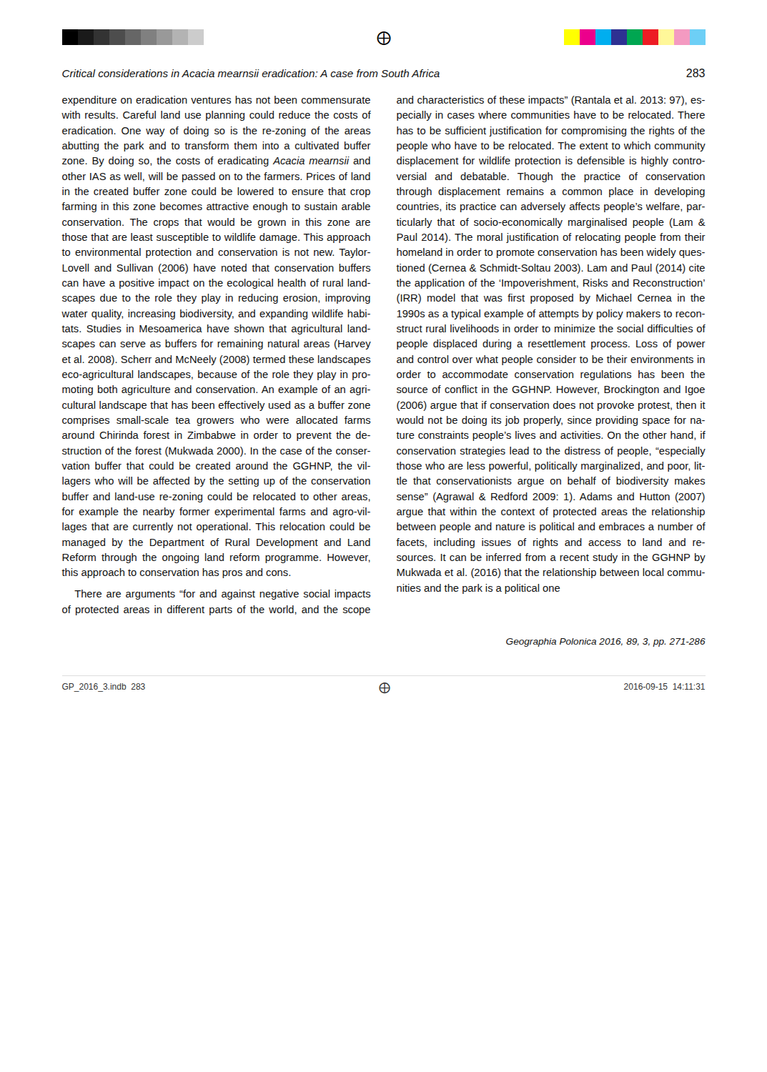⨁
Critical considerations in Acacia mearnsii eradication: A case from South Africa 283
expenditure on eradication ventures has not been commensurate with results. Careful land use planning could reduce the costs of eradication. One way of doing so is the re-zoning of the areas abutting the park and to transform them into a cultivated buffer zone. By doing so, the costs of eradicating Acacia mearnsii and other IAS as well, will be passed on to the farmers. Prices of land in the created buffer zone could be lowered to ensure that crop farming in this zone becomes attractive enough to sustain arable conservation. The crops that would be grown in this zone are those that are least susceptible to wildlife damage. This approach to environmental protection and conservation is not new. Taylor-Lovell and Sullivan (2006) have noted that conservation buffers can have a positive impact on the ecological health of rural landscapes due to the role they play in reducing erosion, improving water quality, increasing biodiversity, and expanding wildlife habitats. Studies in Mesoamerica have shown that agricultural landscapes can serve as buffers for remaining natural areas (Harvey et al. 2008). Scherr and McNeely (2008) termed these landscapes eco-agricultural landscapes, because of the role they play in promoting both agriculture and conservation. An example of an agricultural landscape that has been effectively used as a buffer zone comprises small-scale tea growers who were allocated farms around Chirinda forest in Zimbabwe in order to prevent the destruction of the forest (Mukwada 2000). In the case of the conservation buffer that could be created around the GGHNP, the villagers who will be affected by the setting up of the conservation buffer and land-use re-zoning could be relocated to other areas, for example the nearby former experimental farms and agro-villages that are currently not operational. This relocation could be managed by the Department of Rural Development and Land Reform through the ongoing land reform programme. However, this approach to conservation has pros and cons.
There are arguments “for and against negative social impacts of protected areas in different parts of the world, and the scope and characteristics of these impacts” (Rantala et al. 2013: 97), especially in cases where communities have to be relocated. There has to be sufficient justification for compromising the rights of the people who have to be relocated. The extent to which community displacement for wildlife protection is defensible is highly controversial and debatable. Though the practice of conservation through displacement remains a common place in developing countries, its practice can adversely affects people’s welfare, particularly that of socio-economically marginalised people (Lam & Paul 2014). The moral justification of relocating people from their homeland in order to promote conservation has been widely questioned (Cernea & Schmidt-Soltau 2003). Lam and Paul (2014) cite the application of the ‘Impoverishment, Risks and Reconstruction’ (IRR) model that was first proposed by Michael Cernea in the 1990s as a typical example of attempts by policy makers to reconstruct rural livelihoods in order to minimize the social difficulties of people displaced during a resettlement process. Loss of power and control over what people consider to be their environments in order to accommodate conservation regulations has been the source of conflict in the GGHNP. However, Brockington and Igoe (2006) argue that if conservation does not provoke protest, then it would not be doing its job properly, since providing space for nature constraints people’s lives and activities. On the other hand, if conservation strategies lead to the distress of people, “especially those who are less powerful, politically marginalized, and poor, little that conservationists argue on behalf of biodiversity makes sense” (Agrawal & Redford 2009: 1). Adams and Hutton (2007) argue that within the context of protected areas the relationship between people and nature is political and embraces a number of facets, including issues of rights and access to land and resources. It can be inferred from a recent study in the GGHNP by Mukwada et al. (2016) that the relationship between local communities and the park is a political one
Geographia Polonica 2016, 89, 3, pp. 271-286
GP_2016_3.indb 283 ⨁ 2016-09-15 14:11:31